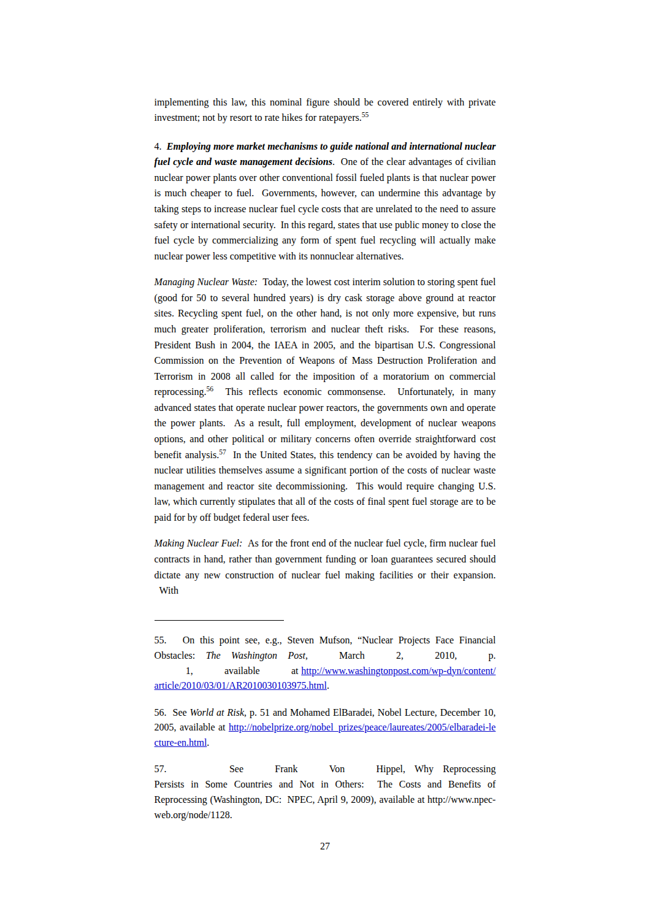implementing this law, this nominal figure should be covered entirely with private investment; not by resort to rate hikes for ratepayers.55
4. Employing more market mechanisms to guide national and international nuclear fuel cycle and waste management decisions. One of the clear advantages of civilian nuclear power plants over other conventional fossil fueled plants is that nuclear power is much cheaper to fuel. Governments, however, can undermine this advantage by taking steps to increase nuclear fuel cycle costs that are unrelated to the need to assure safety or international security. In this regard, states that use public money to close the fuel cycle by commercializing any form of spent fuel recycling will actually make nuclear power less competitive with its nonnuclear alternatives.
Managing Nuclear Waste: Today, the lowest cost interim solution to storing spent fuel (good for 50 to several hundred years) is dry cask storage above ground at reactor sites. Recycling spent fuel, on the other hand, is not only more expensive, but runs much greater proliferation, terrorism and nuclear theft risks. For these reasons, President Bush in 2004, the IAEA in 2005, and the bipartisan U.S. Congressional Commission on the Prevention of Weapons of Mass Destruction Proliferation and Terrorism in 2008 all called for the imposition of a moratorium on commercial reprocessing.56 This reflects economic commonsense. Unfortunately, in many advanced states that operate nuclear power reactors, the governments own and operate the power plants. As a result, full employment, development of nuclear weapons options, and other political or military concerns often override straightforward cost benefit analysis.57 In the United States, this tendency can be avoided by having the nuclear utilities themselves assume a significant portion of the costs of nuclear waste management and reactor site decommissioning. This would require changing U.S. law, which currently stipulates that all of the costs of final spent fuel storage are to be paid for by off budget federal user fees.
Making Nuclear Fuel: As for the front end of the nuclear fuel cycle, firm nuclear fuel contracts in hand, rather than government funding or loan guarantees secured should dictate any new construction of nuclear fuel making facilities or their expansion. With
55. On this point see, e.g., Steven Mufson, “Nuclear Projects Face Financial Obstacles: The Washington Post, March 2, 2010, p. 1, available at http://www.washingtonpost.com/wp-dyn/content/article/2010/03/01/AR2010030103975.html.
56. See World at Risk, p. 51 and Mohamed ElBaradei, Nobel Lecture, December 10, 2005, available at http://nobelprize.org/nobel_prizes/peace/laureates/2005/elbaradei-lecture-en.html.
57. See Frank Von Hippel, Why Reprocessing Persists in Some Countries and Not in Others: The Costs and Benefits of Reprocessing (Washington, DC: NPEC, April 9, 2009), available at http://www.npec-web.org/node/1128.
27